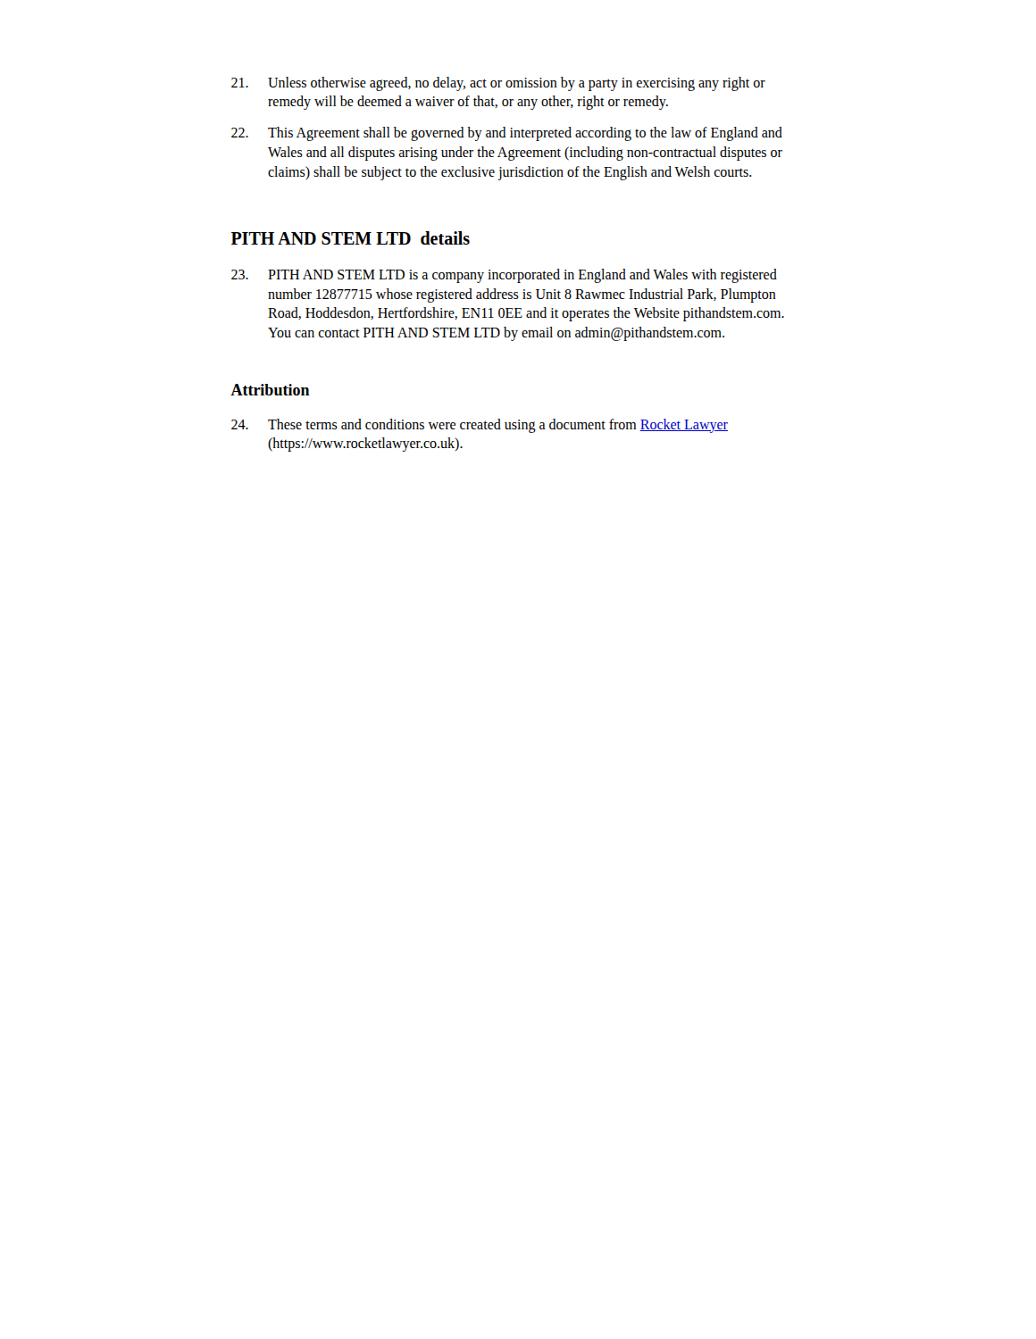21. Unless otherwise agreed, no delay, act or omission by a party in exercising any right or remedy will be deemed a waiver of that, or any other, right or remedy.
22. This Agreement shall be governed by and interpreted according to the law of England and Wales and all disputes arising under the Agreement (including non-contractual disputes or claims) shall be subject to the exclusive jurisdiction of the English and Welsh courts.
PITH AND STEM LTD details
23. PITH AND STEM LTD is a company incorporated in England and Wales with registered number 12877715 whose registered address is Unit 8 Rawmec Industrial Park, Plumpton Road, Hoddesdon, Hertfordshire, EN11 0EE and it operates the Website pithandstem.com. You can contact PITH AND STEM LTD by email on admin@pithandstem.com.
Attribution
24. These terms and conditions were created using a document from Rocket Lawyer (https://www.rocketlawyer.co.uk).